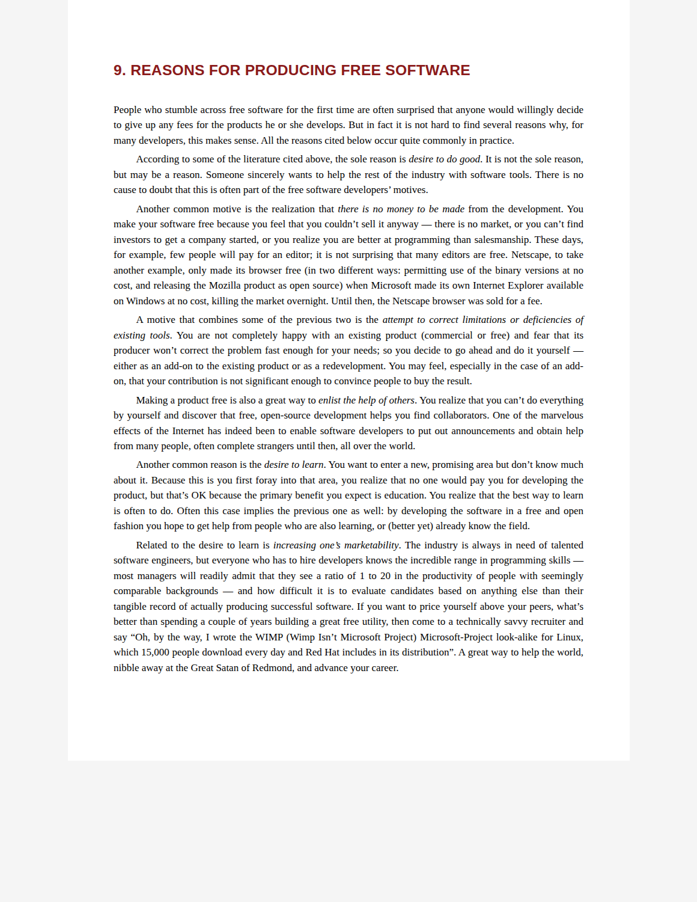9. REASONS FOR PRODUCING FREE SOFTWARE
People who stumble across free software for the first time are often surprised that anyone would willingly decide to give up any fees for the products he or she develops. But in fact it is not hard to find several reasons why, for many developers, this makes sense. All the reasons cited below occur quite commonly in practice.
According to some of the literature cited above, the sole reason is desire to do good. It is not the sole reason, but may be a reason. Someone sincerely wants to help the rest of the industry with software tools. There is no cause to doubt that this is often part of the free software developers’ motives.
Another common motive is the realization that there is no money to be made from the development. You make your software free because you feel that you couldn’t sell it anyway — there is no market, or you can’t find investors to get a company started, or you realize you are better at programming than salesmanship. These days, for example, few people will pay for an editor; it is not surprising that many editors are free. Netscape, to take another example, only made its browser free (in two different ways: permitting use of the binary versions at no cost, and releasing the Mozilla product as open source) when Microsoft made its own Internet Explorer available on Windows at no cost, killing the market overnight. Until then, the Netscape browser was sold for a fee.
A motive that combines some of the previous two is the attempt to correct limitations or deficiencies of existing tools. You are not completely happy with an existing product (commercial or free) and fear that its producer won’t correct the problem fast enough for your needs; so you decide to go ahead and do it yourself — either as an add-on to the existing product or as a redevelopment. You may feel, especially in the case of an add-on, that your contribution is not significant enough to convince people to buy the result.
Making a product free is also a great way to enlist the help of others. You realize that you can’t do everything by yourself and discover that free, open-source development helps you find collaborators. One of the marvelous effects of the Internet has indeed been to enable software developers to put out announcements and obtain help from many people, often complete strangers until then, all over the world.
Another common reason is the desire to learn. You want to enter a new, promising area but don’t know much about it. Because this is you first foray into that area, you realize that no one would pay you for developing the product, but that’s OK because the primary benefit you expect is education. You realize that the best way to learn is often to do. Often this case implies the previous one as well: by developing the software in a free and open fashion you hope to get help from people who are also learning, or (better yet) already know the field.
Related to the desire to learn is increasing one’s marketability. The industry is always in need of talented software engineers, but everyone who has to hire developers knows the incredible range in programming skills — most managers will readily admit that they see a ratio of 1 to 20 in the productivity of people with seemingly comparable backgrounds — and how difficult it is to evaluate candidates based on anything else than their tangible record of actually producing successful software. If you want to price yourself above your peers, what’s better than spending a couple of years building a great free utility, then come to a technically savvy recruiter and say “Oh, by the way, I wrote the WIMP (Wimp Isn’t Microsoft Project) Microsoft-Project look-alike for Linux, which 15,000 people download every day and Red Hat includes in its distribution”. A great way to help the world, nibble away at the Great Satan of Redmond, and advance your career.